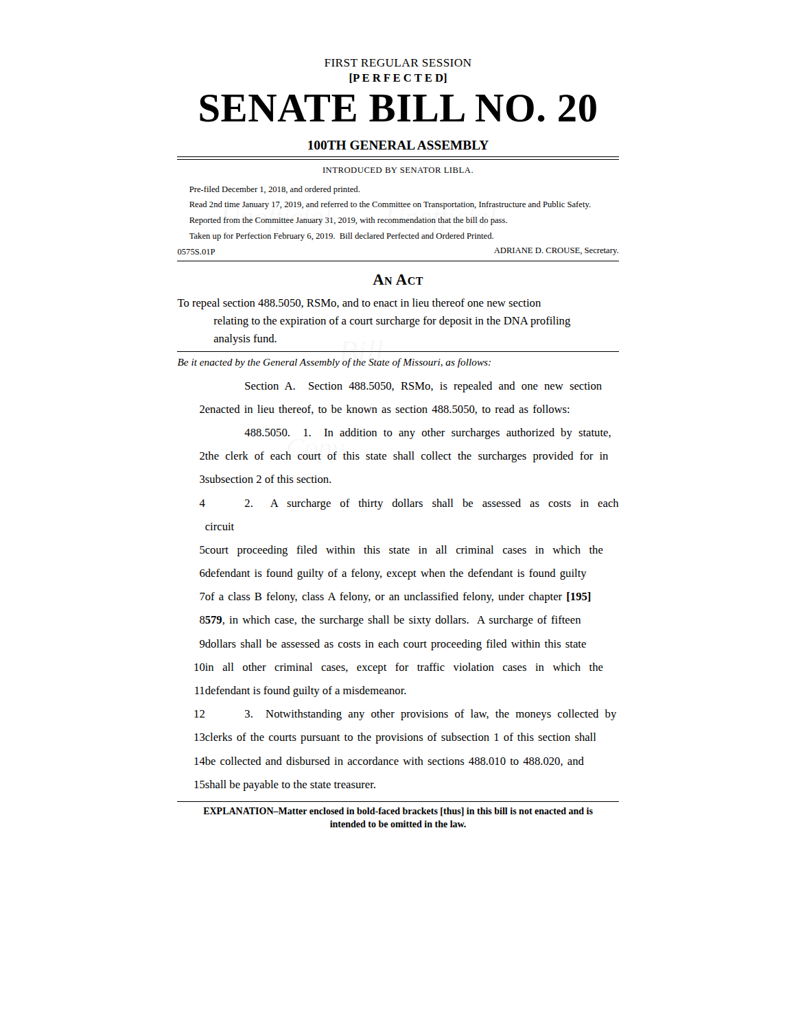Unofficial Unofficial Bill Copy
FIRST REGULAR SESSION
[P E R F E C T E D]
SENATE BILL NO. 20
100TH GENERAL ASSEMBLY
INTRODUCED BY SENATOR LIBLA.
Pre-filed December 1, 2018, and ordered printed.
Read 2nd time January 17, 2019, and referred to the Committee on Transportation, Infrastructure and Public Safety.
Reported from the Committee January 31, 2019, with recommendation that the bill do pass.
Taken up for Perfection February 6, 2019. Bill declared Perfected and Ordered Printed.
ADRIANE D. CROUSE, Secretary.
0575S.01P
An Act
To repeal section 488.5050, RSMo, and to enact in lieu thereof one new section relating to the expiration of a court surcharge for deposit in the DNA profiling analysis fund.
Be it enacted by the General Assembly of the State of Missouri, as follows:
| | Section A. Section 488.5050, RSMo, is repealed and one new section |
| 2 | enacted in lieu thereof, to be known as section 488.5050, to read as follows: |
| | 488.5050. 1. In addition to any other surcharges authorized by statute, |
| 2 | the clerk of each court of this state shall collect the surcharges provided for in |
| 3 | subsection 2 of this section. |
| 4 | 2. A surcharge of thirty dollars shall be assessed as costs in each circuit |
| 5 | court proceeding filed within this state in all criminal cases in which the |
| 6 | defendant is found guilty of a felony, except when the defendant is found guilty |
| 7 | of a class B felony, class A felony, or an unclassified felony, under chapter [195] |
| 8 | 579 , in which case, the surcharge shall be sixty dollars. A surcharge of fifteen |
| 9 | dollars shall be assessed as costs in each court proceeding filed within this state |
| 10 | in all other criminal cases, except for traffic violation cases in which the |
| 11 | defendant is found guilty of a misdemeanor. |
| 12 | 3. Notwithstanding any other provisions of law, the moneys collected by |
| 13 | clerks of the courts pursuant to the provisions of subsection 1 of this section shall |
| 14 | be collected and disbursed in accordance with sections 488.010 to 488.020, and |
| 15 | shall be payable to the state treasurer. |
EXPLANATION–Matter enclosed in bold-faced brackets [thus] in this bill is not enacted and is
intended to be omitted in the law.